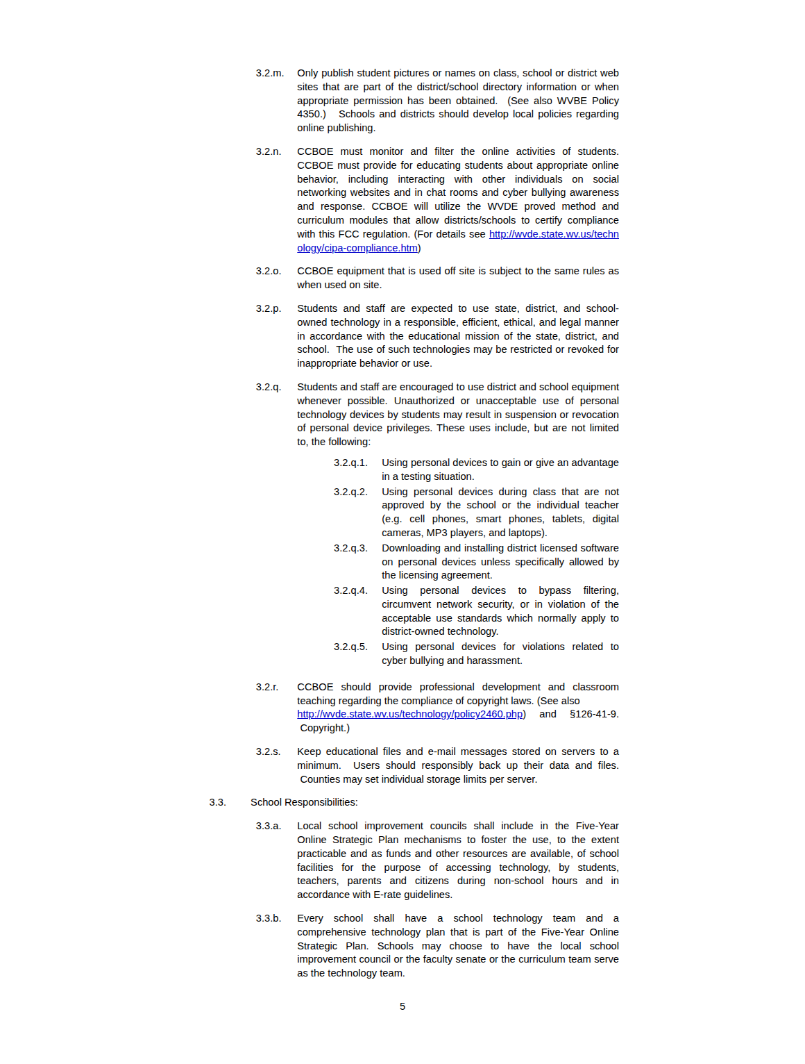3.2.m.
Only publish student pictures or names on class, school or district web sites that are part of the district/school directory information or when appropriate permission has been obtained. (See also WVBE Policy 4350.) Schools and districts should develop local policies regarding online publishing.
3.2.n.
CCBOE must monitor and filter the online activities of students. CCBOE must provide for educating students about appropriate online behavior, including interacting with other individuals on social networking websites and in chat rooms and cyber bullying awareness and response. CCBOE will utilize the WVDE proved method and curriculum modules that allow districts/schools to certify compliance with this FCC regulation. (For details see http://wvde.state.wv.us/technology/cipa-compliance.htm)
3.2.o.
CCBOE equipment that is used off site is subject to the same rules as when used on site.
3.2.p.
Students and staff are expected to use state, district, and school-owned technology in a responsible, efficient, ethical, and legal manner in accordance with the educational mission of the state, district, and school. The use of such technologies may be restricted or revoked for inappropriate behavior or use.
3.2.q.
Students and staff are encouraged to use district and school equipment whenever possible. Unauthorized or unacceptable use of personal technology devices by students may result in suspension or revocation of personal device privileges. These uses include, but are not limited to, the following:
3.2.q.1.
Using personal devices to gain or give an advantage in a testing situation.
3.2.q.2.
Using personal devices during class that are not approved by the school or the individual teacher (e.g. cell phones, smart phones, tablets, digital cameras, MP3 players, and laptops).
3.2.q.3.
Downloading and installing district licensed software on personal devices unless specifically allowed by the licensing agreement.
3.2.q.4.
Using personal devices to bypass filtering, circumvent network security, or in violation of the acceptable use standards which normally apply to district-owned technology.
3.2.q.5.
Using personal devices for violations related to cyber bullying and harassment.
3.2.r.
CCBOE should provide professional development and classroom teaching regarding the compliance of copyright laws. (See also
http://wvde.state.wv.us/technology/policy2460.php) and §126-41-9. Copyright.)
3.2.s.
Keep educational files and e-mail messages stored on servers to a minimum. Users should responsibly back up their data and files. Counties may set individual storage limits per server.
3.3.
School Responsibilities:
3.3.a.
Local school improvement councils shall include in the Five-Year Online Strategic Plan mechanisms to foster the use, to the extent practicable and as funds and other resources are available, of school facilities for the purpose of accessing technology, by students, teachers, parents and citizens during non-school hours and in accordance with E-rate guidelines.
3.3.b.
Every school shall have a school technology team and a comprehensive technology plan that is part of the Five-Year Online Strategic Plan. Schools may choose to have the local school improvement council or the faculty senate or the curriculum team serve as the technology team.
5